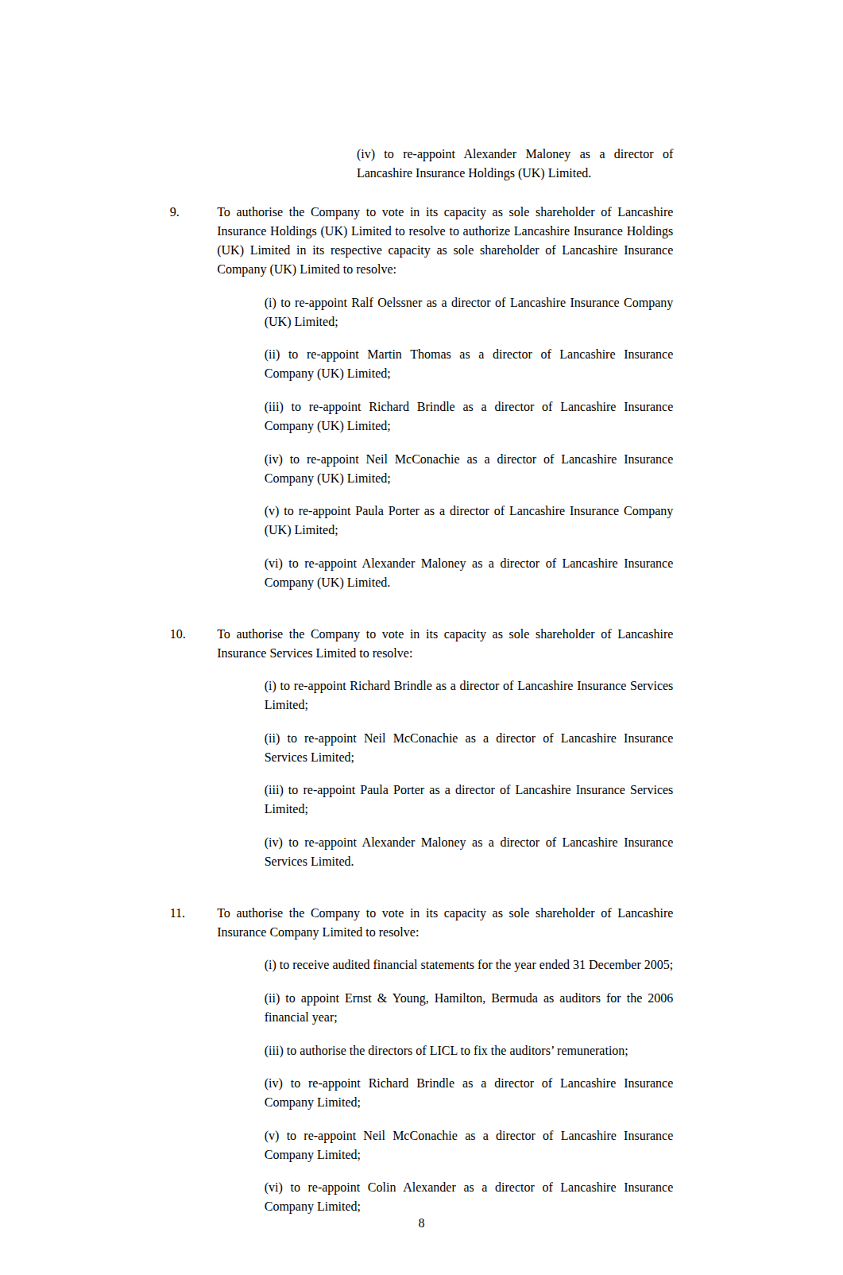(iv) to re-appoint Alexander Maloney as a director of Lancashire Insurance Holdings (UK) Limited.
9.
To authorise the Company to vote in its capacity as sole shareholder of Lancashire Insurance Holdings (UK) Limited to resolve to authorize Lancashire Insurance Holdings (UK) Limited in its respective capacity as sole shareholder of Lancashire Insurance Company (UK) Limited to resolve:
(i) to re-appoint Ralf Oelssner as a director of Lancashire Insurance Company (UK) Limited;
(ii) to re-appoint Martin Thomas as a director of Lancashire Insurance Company (UK) Limited;
(iii) to re-appoint Richard Brindle as a director of Lancashire Insurance Company (UK) Limited;
(iv) to re-appoint Neil McConachie as a director of Lancashire Insurance Company (UK) Limited;
(v) to re-appoint Paula Porter as a director of Lancashire Insurance Company (UK) Limited;
(vi) to re-appoint Alexander Maloney as a director of Lancashire Insurance Company (UK) Limited.
10.
To authorise the Company to vote in its capacity as sole shareholder of Lancashire Insurance Services Limited to resolve:
(i) to re-appoint Richard Brindle as a director of Lancashire Insurance Services Limited;
(ii) to re-appoint Neil McConachie as a director of Lancashire Insurance Services Limited;
(iii) to re-appoint Paula Porter as a director of Lancashire Insurance Services Limited;
(iv) to re-appoint Alexander Maloney as a director of Lancashire Insurance Services Limited.
11.
To authorise the Company to vote in its capacity as sole shareholder of Lancashire Insurance Company Limited to resolve:
(i) to receive audited financial statements for the year ended 31 December 2005;
(ii) to appoint Ernst & Young, Hamilton, Bermuda as auditors for the 2006 financial year;
(iii) to authorise the directors of LICL to fix the auditors’ remuneration;
(iv) to re-appoint Richard Brindle as a director of Lancashire Insurance Company Limited;
(v) to re-appoint Neil McConachie as a director of Lancashire Insurance Company Limited;
(vi) to re-appoint Colin Alexander as a director of Lancashire Insurance Company Limited;
8